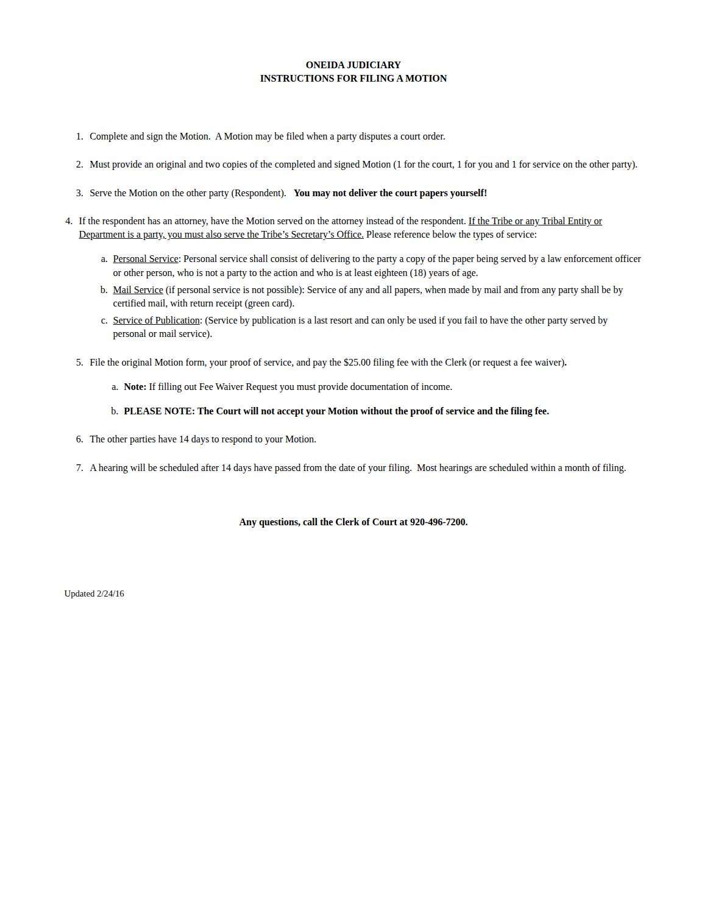ONEIDA JUDICIARY INSTRUCTIONS FOR FILING A MOTION
Complete and sign the Motion. A Motion may be filed when a party disputes a court order.
Must provide an original and two copies of the completed and signed Motion (1 for the court, 1 for you and 1 for service on the other party).
Serve the Motion on the other party (Respondent). You may not deliver the court papers yourself!
If the respondent has an attorney, have the Motion served on the attorney instead of the respondent. If the Tribe or any Tribal Entity or Department is a party, you must also serve the Tribe’s Secretary’s Office. Please reference below the types of service:
Personal Service: Personal service shall consist of delivering to the party a copy of the paper being served by a law enforcement officer or other person, who is not a party to the action and who is at least eighteen (18) years of age.
Mail Service (if personal service is not possible): Service of any and all papers, when made by mail and from any party shall be by certified mail, with return receipt (green card).
Service of Publication: (Service by publication is a last resort and can only be used if you fail to have the other party served by personal or mail service).
File the original Motion form, your proof of service, and pay the $25.00 filing fee with the Clerk (or request a fee waiver).
Note: If filling out Fee Waiver Request you must provide documentation of income.
PLEASE NOTE: The Court will not accept your Motion without the proof of service and the filing fee.
The other parties have 14 days to respond to your Motion.
A hearing will be scheduled after 14 days have passed from the date of your filing. Most hearings are scheduled within a month of filing.
Any questions, call the Clerk of Court at 920-496-7200.
Updated 2/24/16